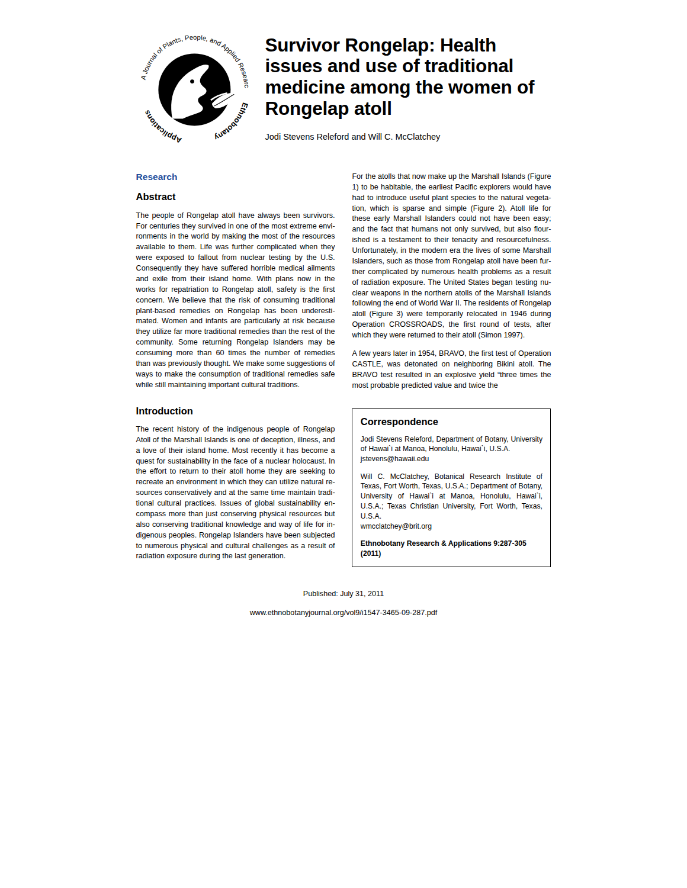A Journal of Plants, People, and Applied Research Ethnobotany Applications
Survivor Rongelap: Health issues and use of traditional medicine among the women of Rongelap atoll
Jodi Stevens Releford and Will C. McClatchey
Research
Abstract
The people of Rongelap atoll have always been survivors. For centuries they survived in one of the most extreme environments in the world by making the most of the resources available to them. Life was further complicated when they were exposed to fallout from nuclear testing by the U.S. Consequently they have suffered horrible medical ailments and exile from their island home. With plans now in the works for repatriation to Rongelap atoll, safety is the first concern. We believe that the risk of consuming traditional plant-based remedies on Rongelap has been underestimated. Women and infants are particularly at risk because they utilize far more traditional remedies than the rest of the community. Some returning Rongelap Islanders may be consuming more than 60 times the number of remedies than was previously thought. We make some suggestions of ways to make the consumption of traditional remedies safe while still maintaining important cultural traditions.
Introduction
The recent history of the indigenous people of Rongelap Atoll of the Marshall Islands is one of deception, illness, and a love of their island home. Most recently it has become a quest for sustainability in the face of a nuclear holocaust. In the effort to return to their atoll home they are seeking to recreate an environment in which they can utilize natural resources conservatively and at the same time maintain traditional cultural practices. Issues of global sustainability encompass more than just conserving physical resources but also conserving traditional knowledge and way of life for indigenous peoples. Rongelap Islanders have been subjected to numerous physical and cultural challenges as a result of radiation exposure during the last generation.
For the atolls that now make up the Marshall Islands (Figure 1) to be habitable, the earliest Pacific explorers would have had to introduce useful plant species to the natural vegetation, which is sparse and simple (Figure 2). Atoll life for these early Marshall Islanders could not have been easy; and the fact that humans not only survived, but also flourished is a testament to their tenacity and resourcefulness. Unfortunately, in the modern era the lives of some Marshall Islanders, such as those from Rongelap atoll have been further complicated by numerous health problems as a result of radiation exposure. The United States began testing nuclear weapons in the northern atolls of the Marshall Islands following the end of World War II. The residents of Rongelap atoll (Figure 3) were temporarily relocated in 1946 during Operation CROSSROADS, the first round of tests, after which they were returned to their atoll (Simon 1997).
A few years later in 1954, BRAVO, the first test of Operation CASTLE, was detonated on neighboring Bikini atoll. The BRAVO test resulted in an explosive yield “three times the most probable predicted value and twice the
Correspondence
Jodi Stevens Releford, Department of Botany, University of Hawai`i at Manoa, Honolulu, Hawai`i, U.S.A.
jstevens@hawaii.edu
Will C. McClatchey, Botanical Research Institute of Texas, Fort Worth, Texas, U.S.A.; Department of Botany, University of Hawai`i at Manoa, Honolulu, Hawai`i, U.S.A.; Texas Christian University, Fort Worth, Texas, U.S.A.
wmcclatchey@brit.org
Ethnobotany Research & Applications 9:287-305 (2011)
Published: July 31, 2011
www.ethnobotanyjournal.org/vol9/i1547-3465-09-287.pdf